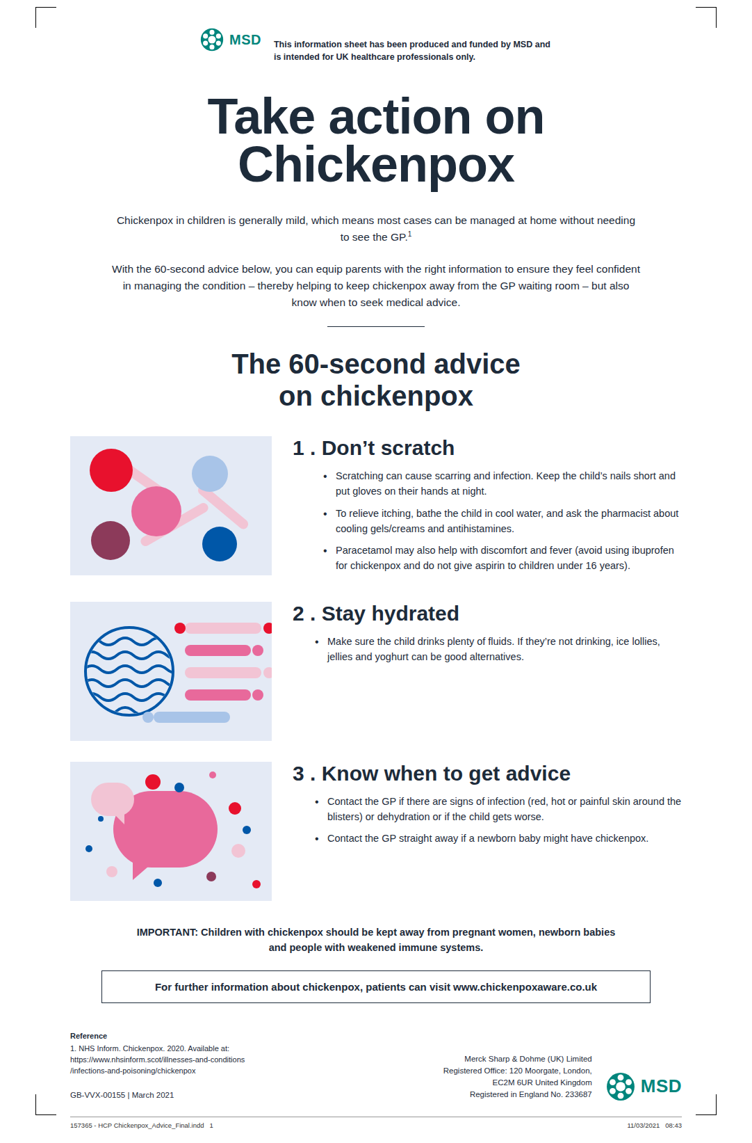MSD
This information sheet has been produced and funded by MSD and is intended for UK healthcare professionals only.
Take action on
Chickenpox
Chickenpox in children is generally mild, which means most cases can be managed at home without needing to see the GP.1
With the 60-second advice below, you can equip parents with the right information to ensure they feel confident in managing the condition – thereby helping to keep chickenpox away from the GP waiting room – but also know when to seek medical advice.
The 60-second advice
on chickenpox
1 . Don’t scratch
Scratching can cause scarring and infection. Keep the child’s nails short and put gloves on their hands at night.
To relieve itching, bathe the child in cool water, and ask the pharmacist about cooling gels/creams and antihistamines.
Paracetamol may also help with discomfort and fever (avoid using ibuprofen for chickenpox and do not give aspirin to children under 16 years).
2 . Stay hydrated
Make sure the child drinks plenty of fluids. If they’re not drinking, ice lollies, jellies and yoghurt can be good alternatives.
3 . Know when to get advice
Contact the GP if there are signs of infection (red, hot or painful skin around the blisters) or dehydration or if the child gets worse.
Contact the GP straight away if a newborn baby might have chickenpox.
IMPORTANT: Children with chickenpox should be kept away from pregnant women, newborn babies and people with weakened immune systems.
For further information about chickenpox, patients can visit www.chickenpoxaware.co.uk
Reference 1. NHS Inform. Chickenpox. 2020. Available at:
https://www.nhsinform.scot/illnesses-and-conditions
/infections-and-poisoning/chickenpox
GB-VVX-00155 | March 2021
Merck Sharp & Dohme (UK) Limited
Registered Office: 120 Moorgate, London,
EC2M 6UR United Kingdom
Registered in England No. 233687
MSD
157365 - HCP Chickenpox_Advice_Final.indd 1 11/03/2021 08:43